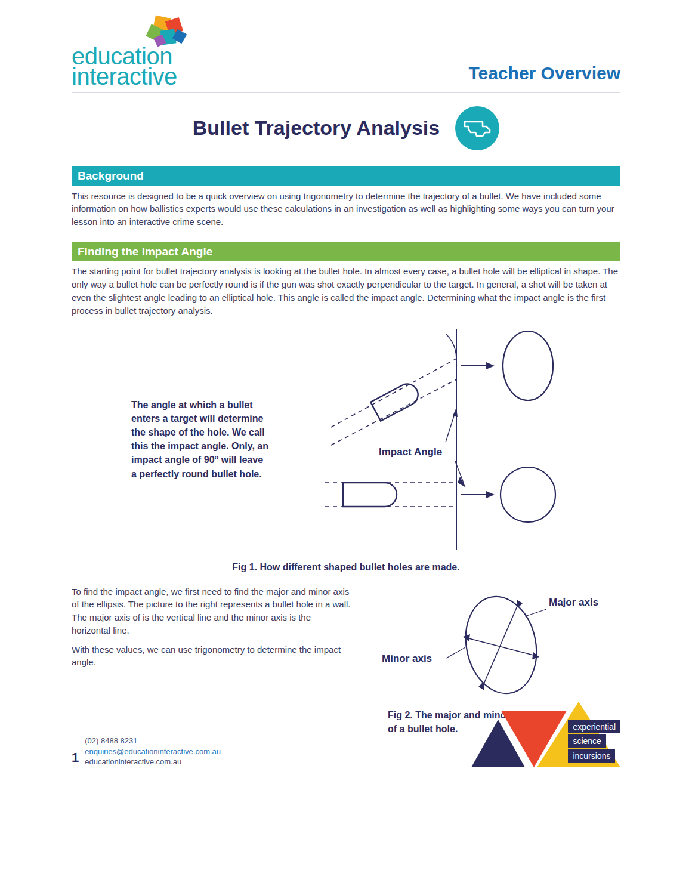education
interactive
Teacher Overview
Bullet Trajectory Analysis
Background
This resource is designed to be a quick overview on using trigonometry to determine the trajectory of a bullet. We have included some information on how ballistics experts would use these calculations in an investigation as well as highlighting some ways you can turn your lesson into an interactive crime scene.
Finding the Impact Angle
The starting point for bullet trajectory analysis is looking at the bullet hole. In almost every case, a bullet hole will be elliptical in shape. The only way a bullet hole can be perfectly round is if the gun was shot exactly perpendicular to the target. In general, a shot will be taken at even the slightest angle leading to an elliptical hole. This angle is called the impact angle. Determining what the impact angle is the first process in bullet trajectory analysis.
The angle at which a bullet enters a target will determine the shape of the hole. We call this the impact angle. Only, an impact angle of 90o will leave a perfectly round bullet hole.
Impact Angle
Fig 1. How different shaped bullet holes are made.
To find the impact angle, we first need to find the major and minor axis of the ellipsis. The picture to the right represents a bullet hole in a wall. The major axis of is the vertical line and the minor axis is the horizontal line.
With these values, we can use trigonometry to determine the impact angle.
Major axis Minor axis
Fig 2. The major and minor axis
of a bullet hole.
1
(02) 8488 8231
enquiries@educationinteractive.com.au
educationinteractive.com.au
experiential
science
incursions